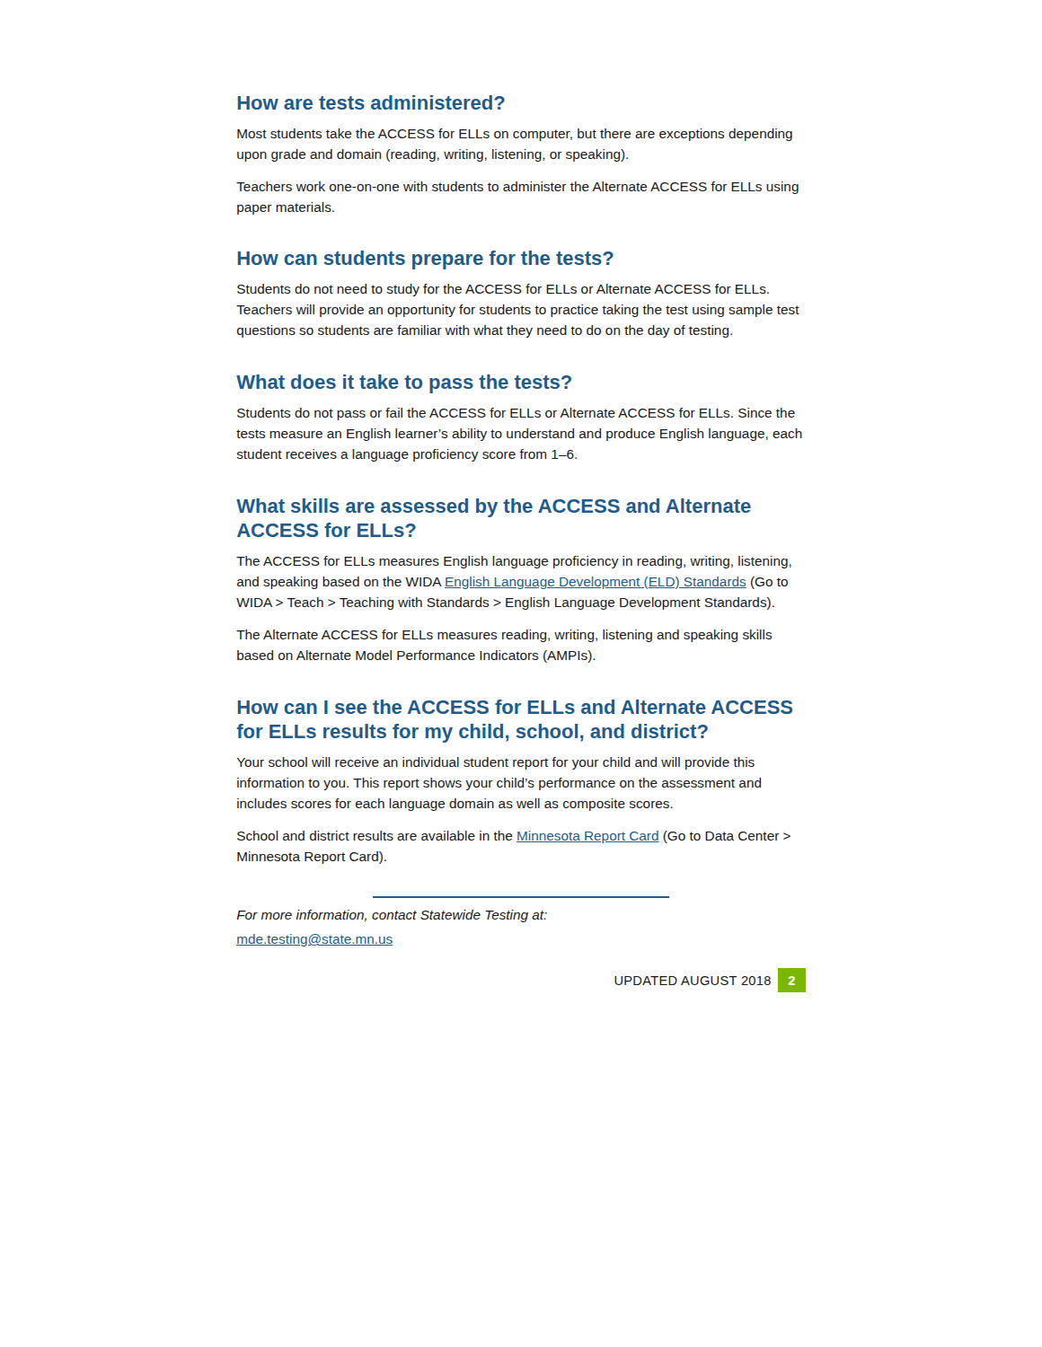How are tests administered?
Most students take the ACCESS for ELLs on computer, but there are exceptions depending upon grade and domain (reading, writing, listening, or speaking).
Teachers work one-on-one with students to administer the Alternate ACCESS for ELLs using paper materials.
How can students prepare for the tests?
Students do not need to study for the ACCESS for ELLs or Alternate ACCESS for ELLs. Teachers will provide an opportunity for students to practice taking the test using sample test questions so students are familiar with what they need to do on the day of testing.
What does it take to pass the tests?
Students do not pass or fail the ACCESS for ELLs or Alternate ACCESS for ELLs. Since the tests measure an English learner’s ability to understand and produce English language, each student receives a language proficiency score from 1–6.
What skills are assessed by the ACCESS and Alternate ACCESS for ELLs?
The ACCESS for ELLs measures English language proficiency in reading, writing, listening, and speaking based on the WIDA English Language Development (ELD) Standards (Go to WIDA > Teach > Teaching with Standards > English Language Development Standards).
The Alternate ACCESS for ELLs measures reading, writing, listening and speaking skills based on Alternate Model Performance Indicators (AMPIs).
How can I see the ACCESS for ELLs and Alternate ACCESS for ELLs results for my child, school, and district?
Your school will receive an individual student report for your child and will provide this information to you. This report shows your child’s performance on the assessment and includes scores for each language domain as well as composite scores.
School and district results are available in the Minnesota Report Card (Go to Data Center > Minnesota Report Card).
For more information, contact Statewide Testing at:
mde.testing@state.mn.us
UPDATED AUGUST 2018
2